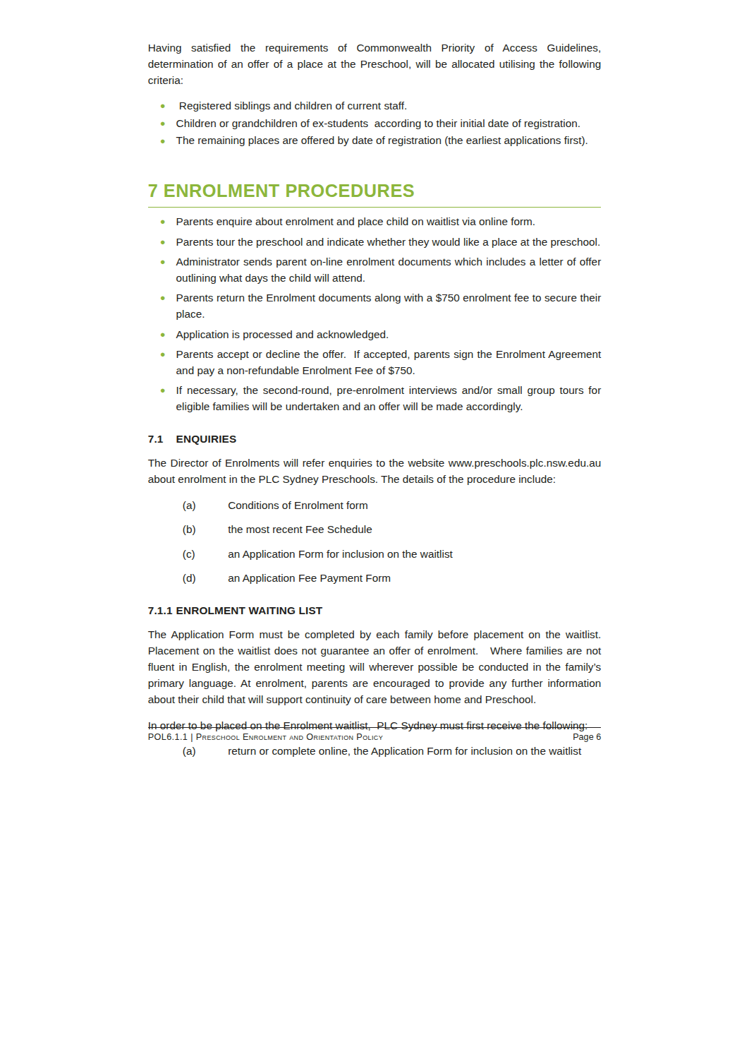Having satisfied the requirements of Commonwealth Priority of Access Guidelines, determination of an offer of a place at the Preschool, will be allocated utilising the following criteria:
Registered siblings and children of current staff.
Children or grandchildren of ex-students according to their initial date of registration.
The remaining places are offered by date of registration (the earliest applications first).
7 ENROLMENT PROCEDURES
Parents enquire about enrolment and place child on waitlist via online form.
Parents tour the preschool and indicate whether they would like a place at the preschool.
Administrator sends parent on-line enrolment documents which includes a letter of offer outlining what days the child will attend.
Parents return the Enrolment documents along with a $750 enrolment fee to secure their place.
Application is processed and acknowledged.
Parents accept or decline the offer. If accepted, parents sign the Enrolment Agreement and pay a non-refundable Enrolment Fee of $750.
If necessary, the second-round, pre-enrolment interviews and/or small group tours for eligible families will be undertaken and an offer will be made accordingly.
7.1 ENQUIRIES
The Director of Enrolments will refer enquiries to the website www.preschools.plc.nsw.edu.au about enrolment in the PLC Sydney Preschools. The details of the procedure include:
(a)
Conditions of Enrolment form
(b)
the most recent Fee Schedule
(c)
an Application Form for inclusion on the waitlist
(d)
an Application Fee Payment Form
7.1.1 ENROLMENT WAITING LIST
The Application Form must be completed by each family before placement on the waitlist. Placement on the waitlist does not guarantee an offer of enrolment. Where families are not fluent in English, the enrolment meeting will wherever possible be conducted in the family’s primary language. At enrolment, parents are encouraged to provide any further information about their child that will support continuity of care between home and Preschool.
In order to be placed on the Enrolment waitlist, PLC Sydney must first receive the following:
(a)
return or complete online, the Application Form for inclusion on the waitlist
POL6.1.1 | Preschool Enrolment and Orientation Policy
Page 6